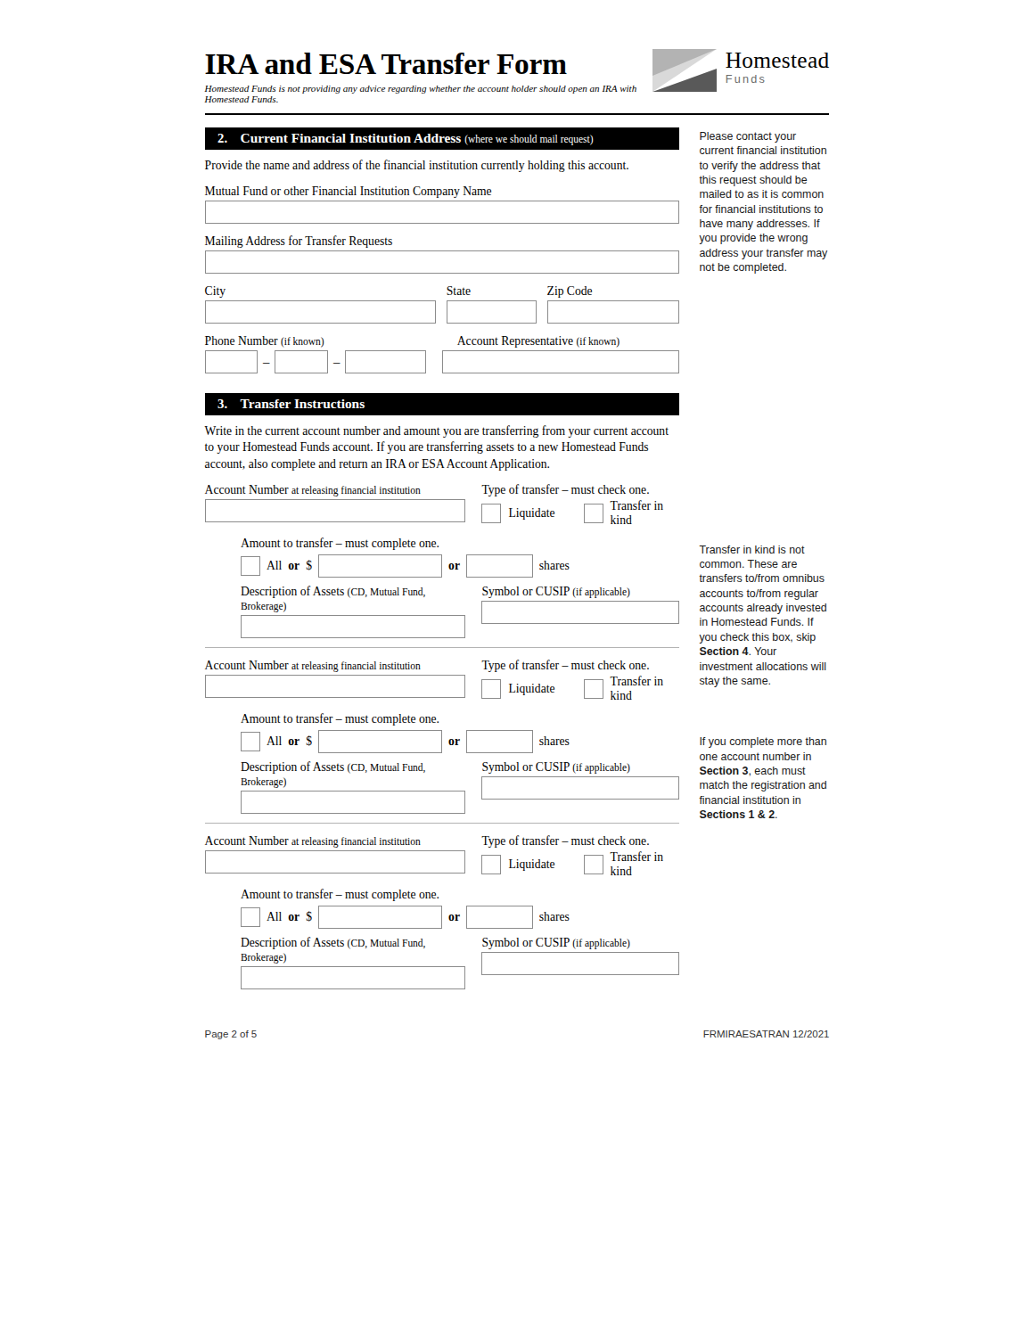IRA and ESA Transfer Form
Homestead Funds is not providing any advice regarding whether the account holder should open an IRA with Homestead Funds.
Homestead
Funds
2.
Current Financial Institution Address (where we should mail request)
Provide the name and address of the financial institution currently holding this account.
Mutual Fund or other Financial Institution Company Name
Mailing Address for Transfer Requests
City
State
Zip Code
Phone Number (if known)
Account Representative (if known)
–
–
3.
Transfer Instructions
Write in the current account number and amount you are transferring from your current account to your Homestead Funds account. If you are transferring assets to a new Homestead Funds account, also complete and return an IRA or ESA Account Application.
Account Number at releasing financial institution
Type of transfer – must check one.
Liquidate
Transfer in kind
Amount to transfer – must complete one.
All or $
or
shares
Description of Assets (CD, Mutual Fund, Brokerage)
Symbol or CUSIP (if applicable)
Account Number at releasing financial institution
Type of transfer – must check one.
Liquidate
Transfer in kind
Amount to transfer – must complete one.
All or $
or
shares
Description of Assets (CD, Mutual Fund, Brokerage)
Symbol or CUSIP (if applicable)
Account Number at releasing financial institution
Type of transfer – must check one.
Liquidate
Transfer in kind
Amount to transfer – must complete one.
All or $
or
shares
Description of Assets (CD, Mutual Fund, Brokerage)
Symbol or CUSIP (if applicable)
Please contact your current financial institution to verify the address that this request should be mailed to as it is common for financial institutions to have many addresses. If you provide the wrong address your transfer may not be completed.
Transfer in kind is not common. These are transfers to/from omnibus accounts to/from regular accounts already invested in Homestead Funds. If you check this box, skip Section 4. Your investment allocations will stay the same.
If you complete more than one account number in Section 3, each must match the registration and financial institution in Sections 1 & 2.
Page 2 of 5
FRMIRAESATRAN 12/2021